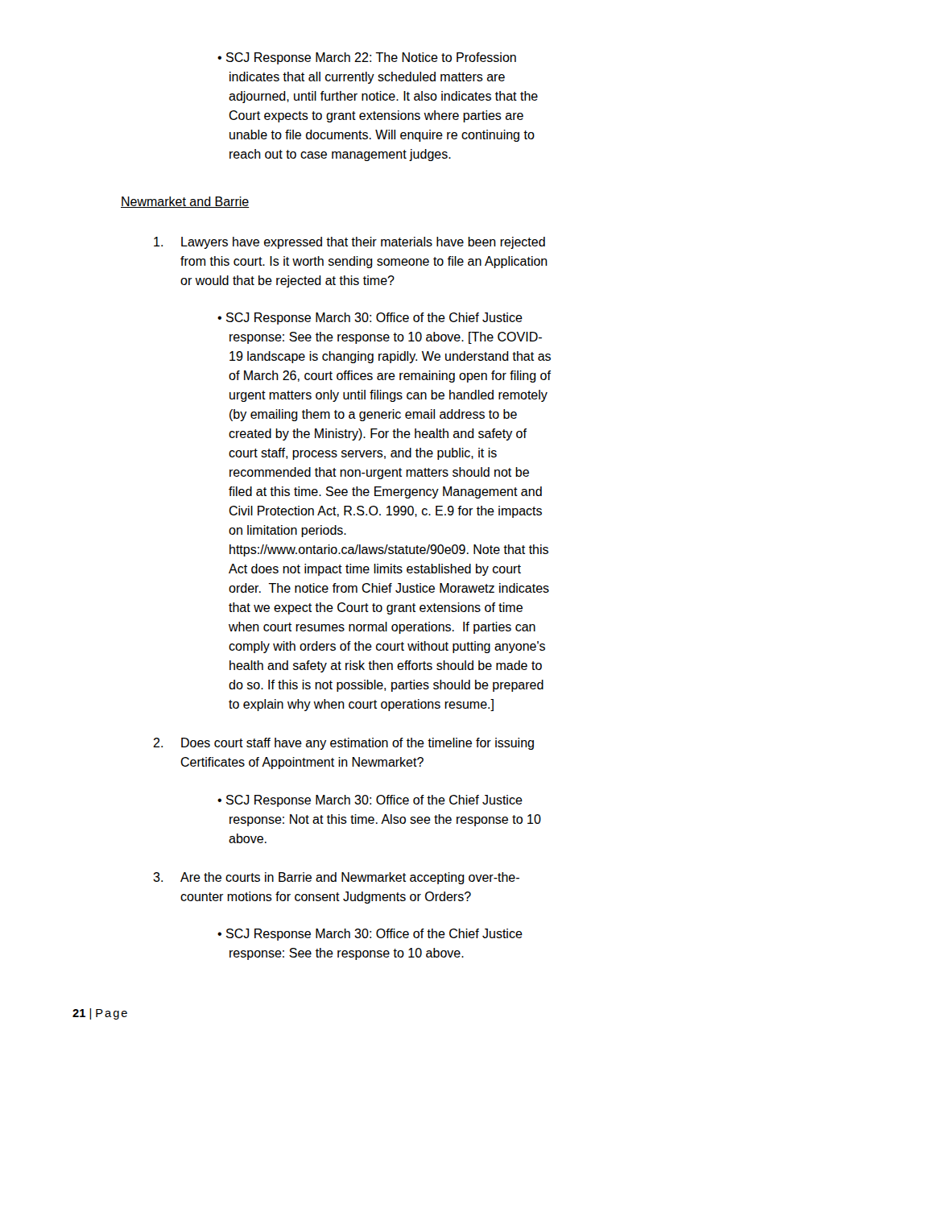• SCJ Response March 22: The Notice to Profession indicates that all currently scheduled matters are adjourned, until further notice. It also indicates that the Court expects to grant extensions where parties are unable to file documents. Will enquire re continuing to reach out to case management judges.
Newmarket and Barrie
Lawyers have expressed that their materials have been rejected from this court. Is it worth sending someone to file an Application or would that be rejected at this time?
• SCJ Response March 30: Office of the Chief Justice response: See the response to 10 above. [The COVID-19 landscape is changing rapidly. We understand that as of March 26, court offices are remaining open for filing of urgent matters only until filings can be handled remotely (by emailing them to a generic email address to be created by the Ministry). For the health and safety of court staff, process servers, and the public, it is recommended that non-urgent matters should not be filed at this time. See the Emergency Management and Civil Protection Act, R.S.O. 1990, c. E.9 for the impacts on limitation periods. https://www.ontario.ca/laws/statute/90e09. Note that this Act does not impact time limits established by court order. The notice from Chief Justice Morawetz indicates that we expect the Court to grant extensions of time when court resumes normal operations. If parties can comply with orders of the court without putting anyone's health and safety at risk then efforts should be made to do so. If this is not possible, parties should be prepared to explain why when court operations resume.]
Does court staff have any estimation of the timeline for issuing Certificates of Appointment in Newmarket?
• SCJ Response March 30: Office of the Chief Justice response: Not at this time. Also see the response to 10 above.
Are the courts in Barrie and Newmarket accepting over-the-counter motions for consent Judgments or Orders?
• SCJ Response March 30: Office of the Chief Justice response: See the response to 10 above.
21 | Page